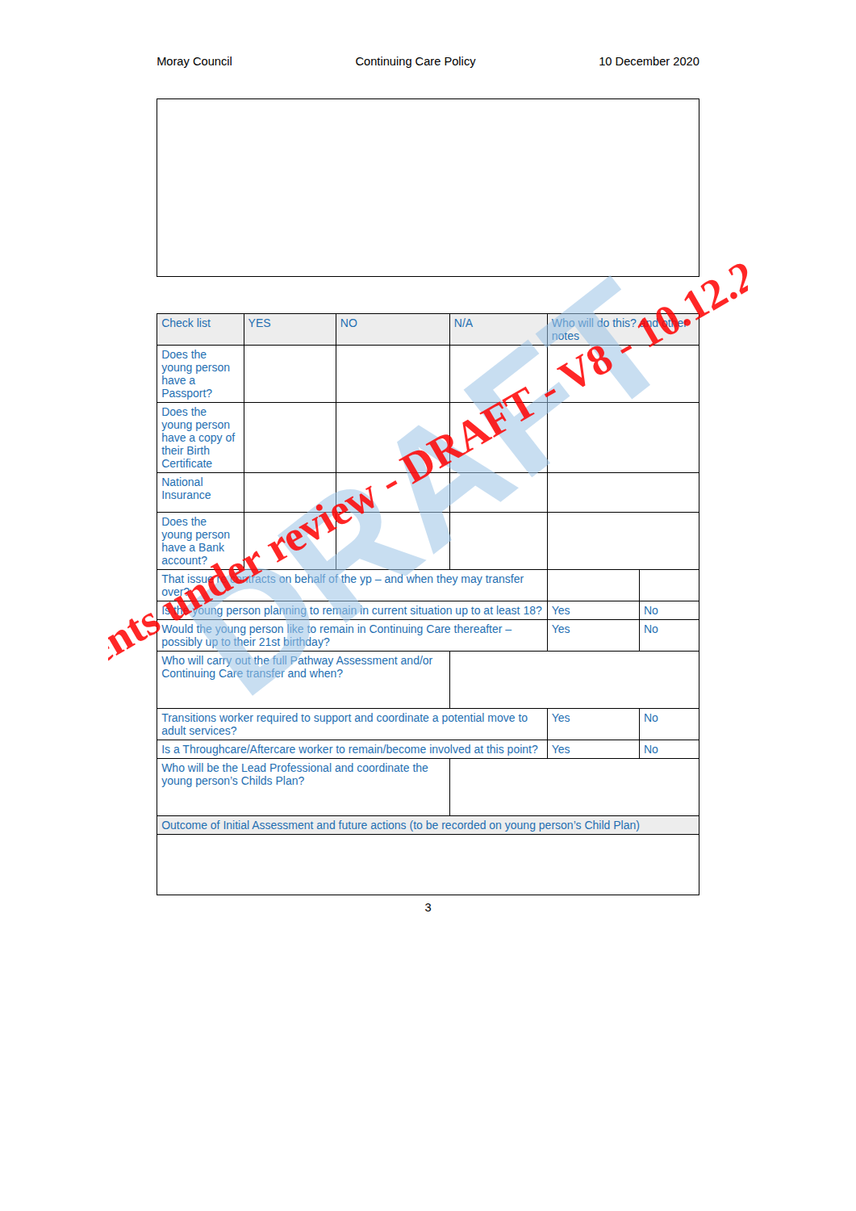Moray Council
Continuing Care Policy
10 December 2020
| Check list | YES | NO | N/A | Who will do this? and other notes |
| --- | --- | --- | --- | --- |
| Does the young person have a Passport? | | | | |
| Does the young person have a copy of their Birth Certificate | | | | |
| National Insurance | | | | |
| Does the young person have a Bank account? | | | | |
| That issue re contracts on behalf of the yp – and when they may transfer over? | | |
| Is the young person planning to remain in current situation up to at least 18? | Yes | No |
| Would the young person like to remain in Continuing Care thereafter – possibly up to their 21st birthday? | Yes | No |
| Who will carry out the full Pathway Assessment and/or Continuing Care transfer and when? | |
| Transitions worker required to support and coordinate a potential move to adult services? | Yes | No |
| Is a Throughcare/Aftercare worker to remain/become involved at this point? | Yes | No |
| Who will be the Lead Professional and coordinate the young person’s Childs Plan? | |
| Outcome of Initial Assessment and future actions (to be recorded on young person’s Child Plan) |
DRAFT
Contents under review - DRAFT - V8 - 10.12.2020
3